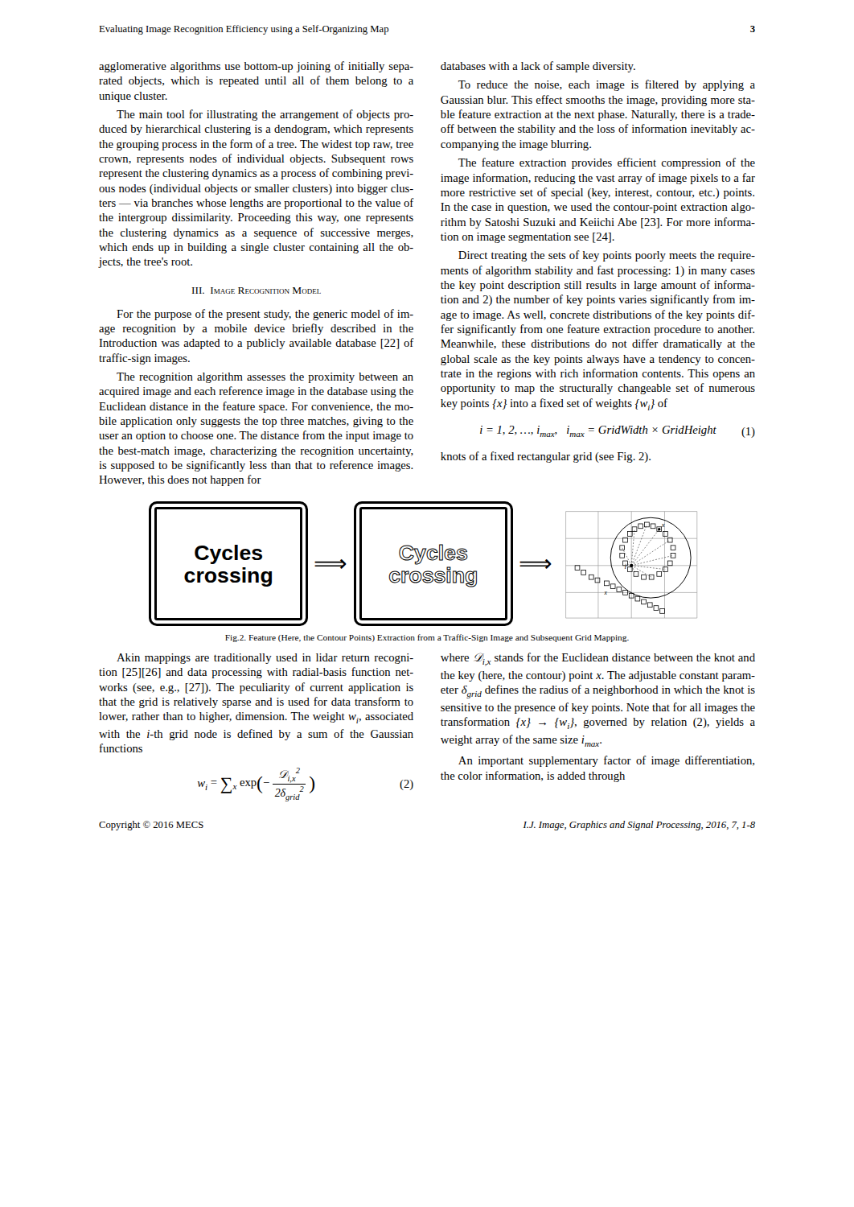Evaluating Image Recognition Efficiency using a Self-Organizing Map 3
agglomerative algorithms use bottom-up joining of initially separated objects, which is repeated until all of them belong to a unique cluster.
The main tool for illustrating the arrangement of objects produced by hierarchical clustering is a dendogram, which represents the grouping process in the form of a tree. The widest top raw, tree crown, represents nodes of individual objects. Subsequent rows represent the clustering dynamics as a process of combining previous nodes (individual objects or smaller clusters) into bigger clusters — via branches whose lengths are proportional to the value of the intergroup dissimilarity. Proceeding this way, one represents the clustering dynamics as a sequence of successive merges, which ends up in building a single cluster containing all the objects, the tree's root.
III. Image Recognition Model
For the purpose of the present study, the generic model of image recognition by a mobile device briefly described in the Introduction was adapted to a publicly available database [22] of traffic-sign images.
The recognition algorithm assesses the proximity between an acquired image and each reference image in the database using the Euclidean distance in the feature space. For convenience, the mobile application only suggests the top three matches, giving to the user an option to choose one. The distance from the input image to the best-match image, characterizing the recognition uncertainty, is supposed to be significantly less than that to reference images. However, this does not happen for
databases with a lack of sample diversity.
To reduce the noise, each image is filtered by applying a Gaussian blur. This effect smooths the image, providing more stable feature extraction at the next phase. Naturally, there is a trade-off between the stability and the loss of information inevitably accompanying the image blurring.
The feature extraction provides efficient compression of the image information, reducing the vast array of image pixels to a far more restrictive set of special (key, interest, contour, etc.) points. In the case in question, we used the contour-point extraction algorithm by Satoshi Suzuki and Keiichi Abe [23]. For more information on image segmentation see [24].
Direct treating the sets of key points poorly meets the requirements of algorithm stability and fast processing: 1) in many cases the key point description still results in large amount of information and 2) the number of key points varies significantly from image to image. As well, concrete distributions of the key points differ significantly from one feature extraction procedure to another. Meanwhile, these distributions do not differ dramatically at the global scale as the key points always have a tendency to concentrate in the regions with rich information contents. This opens an opportunity to map the structurally changeable set of numerous key points {x} into a fixed set of weights {wi} of
i = 1, 2, …, imax, imax = GridWidth × GridHeight (1)
knots of a fixed rectangular grid (see Fig. 2).
Cycles
crossing
⟹
Cycles
crossing
⟹
i x x
Fig.2. Feature (Here, the Contour Points) Extraction from a Traffic-Sign Image and Subsequent Grid Mapping.
Akin mappings are traditionally used in lidar return recognition [25][26] and data processing with radial-basis function networks (see, e.g., [27]). The peculiarity of current application is that the grid is relatively sparse and is used for data transform to lower, rather than to higher, dimension. The weight wi, associated with the i-th grid node is defined by a sum of the Gaussian functions
wi = ∑x exp(− 𝒟i,x22δgrid2 ) (2)
where 𝒟i,x stands for the Euclidean distance between the knot and the key (here, the contour) point x. The adjustable constant parameter δgrid defines the radius of a neighborhood in which the knot is sensitive to the presence of key points. Note that for all images the transformation {x} → {wi}, governed by relation (2), yields a weight array of the same size imax.
An important supplementary factor of image differentiation, the color information, is added through
Copyright © 2016 MECS I.J. Image, Graphics and Signal Processing, 2016, 7, 1-8